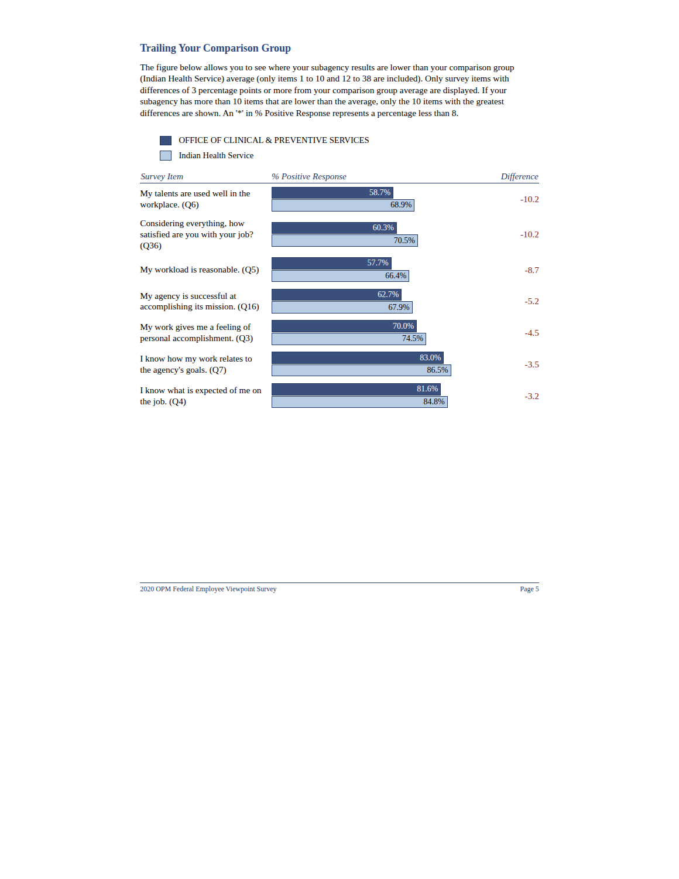Trailing Your Comparison Group
The figure below allows you to see where your subagency results are lower than your comparison group (Indian Health Service) average (only items 1 to 10 and 12 to 38 are included). Only survey items with differences of 3 percentage points or more from your comparison group average are displayed. If your subagency has more than 10 items that are lower than the average, only the 10 items with the greatest differences are shown. An '*' in % Positive Response represents a percentage less than 8.
OFFICE OF CLINICAL & PREVENTIVE SERVICES
Indian Health Service
| Survey Item | % Positive Response | Difference |
| --- | --- | --- |
| My talents are used well in the workplace. (Q6) | 58.7% 68.9% | -10.2 |
| Considering everything, how satisfied are you with your job? (Q36) | 60.3% 70.5% | -10.2 |
| My workload is reasonable. (Q5) | 57.7% 66.4% | -8.7 |
| My agency is successful at accomplishing its mission. (Q16) | 62.7% 67.9% | -5.2 |
| My work gives me a feeling of personal accomplishment. (Q3) | 70.0% 74.5% | -4.5 |
| I know how my work relates to the agency's goals. (Q7) | 83.0% 86.5% | -3.5 |
| I know what is expected of me on the job. (Q4) | 81.6% 84.8% | -3.2 |
2020 OPM Federal Employee Viewpoint Survey
Page 5